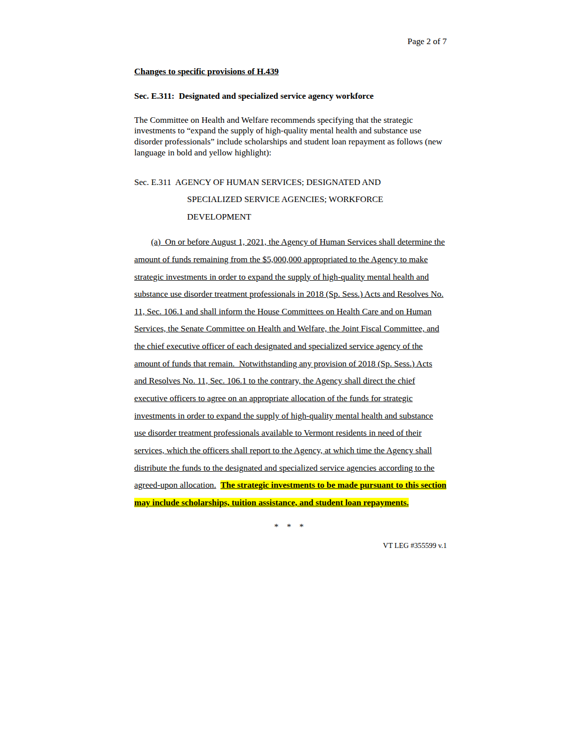Page 2 of 7
Changes to specific provisions of H.439
Sec. E.311: Designated and specialized service agency workforce
The Committee on Health and Welfare recommends specifying that the strategic investments to “expand the supply of high-quality mental health and substance use disorder professionals” include scholarships and student loan repayment as follows (new language in bold and yellow highlight):
Sec. E.311 AGENCY OF HUMAN SERVICES; DESIGNATED AND SPECIALIZED SERVICE AGENCIES; WORKFORCE DEVELOPMENT
(a) On or before August 1, 2021, the Agency of Human Services shall determine the amount of funds remaining from the $5,000,000 appropriated to the Agency to make strategic investments in order to expand the supply of high-quality mental health and substance use disorder treatment professionals in 2018 (Sp. Sess.) Acts and Resolves No. 11, Sec. 106.1 and shall inform the House Committees on Health Care and on Human Services, the Senate Committee on Health and Welfare, the Joint Fiscal Committee, and the chief executive officer of each designated and specialized service agency of the amount of funds that remain. Notwithstanding any provision of 2018 (Sp. Sess.) Acts and Resolves No. 11, Sec. 106.1 to the contrary, the Agency shall direct the chief executive officers to agree on an appropriate allocation of the funds for strategic investments in order to expand the supply of high-quality mental health and substance use disorder treatment professionals available to Vermont residents in need of their services, which the officers shall report to the Agency, at which time the Agency shall distribute the funds to the designated and specialized service agencies according to the agreed-upon allocation. The strategic investments to be made pursuant to this section may include scholarships, tuition assistance, and student loan repayments.
* * *
VT LEG #355599 v.1